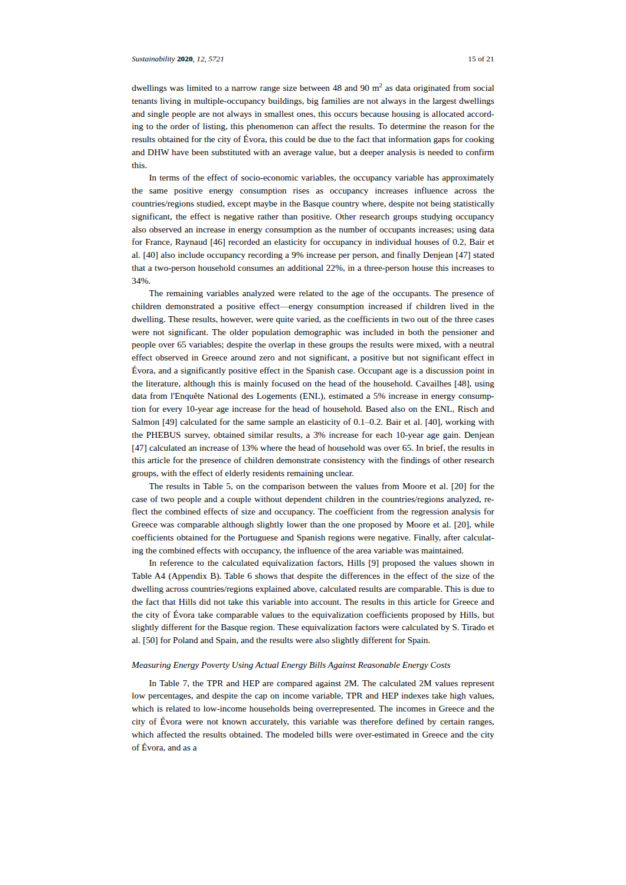Sustainability 2020, 12, 5721
15 of 21
dwellings was limited to a narrow range size between 48 and 90 m2 as data originated from social tenants living in multiple-occupancy buildings, big families are not always in the largest dwellings and single people are not always in smallest ones, this occurs because housing is allocated according to the order of listing, this phenomenon can affect the results. To determine the reason for the results obtained for the city of Évora, this could be due to the fact that information gaps for cooking and DHW have been substituted with an average value, but a deeper analysis is needed to confirm this.
In terms of the effect of socio-economic variables, the occupancy variable has approximately the same positive energy consumption rises as occupancy increases influence across the countries/regions studied, except maybe in the Basque country where, despite not being statistically significant, the effect is negative rather than positive. Other research groups studying occupancy also observed an increase in energy consumption as the number of occupants increases; using data for France, Raynaud [46] recorded an elasticity for occupancy in individual houses of 0.2, Bair et al. [40] also include occupancy recording a 9% increase per person, and finally Denjean [47] stated that a two-person household consumes an additional 22%, in a three-person house this increases to 34%.
The remaining variables analyzed were related to the age of the occupants. The presence of children demonstrated a positive effect—energy consumption increased if children lived in the dwelling. These results, however, were quite varied, as the coefficients in two out of the three cases were not significant. The older population demographic was included in both the pensioner and people over 65 variables; despite the overlap in these groups the results were mixed, with a neutral effect observed in Greece around zero and not significant, a positive but not significant effect in Évora, and a significantly positive effect in the Spanish case. Occupant age is a discussion point in the literature, although this is mainly focused on the head of the household. Cavailhes [48], using data from l'Enquête National des Logements (ENL), estimated a 5% increase in energy consumption for every 10-year age increase for the head of household. Based also on the ENL, Risch and Salmon [49] calculated for the same sample an elasticity of 0.1–0.2. Bair et al. [40], working with the PHEBUS survey, obtained similar results, a 3% increase for each 10-year age gain. Denjean [47] calculated an increase of 13% where the head of household was over 65. In brief, the results in this article for the presence of children demonstrate consistency with the findings of other research groups, with the effect of elderly residents remaining unclear.
The results in Table 5, on the comparison between the values from Moore et al. [20] for the case of two people and a couple without dependent children in the countries/regions analyzed, reflect the combined effects of size and occupancy. The coefficient from the regression analysis for Greece was comparable although slightly lower than the one proposed by Moore et al. [20], while coefficients obtained for the Portuguese and Spanish regions were negative. Finally, after calculating the combined effects with occupancy, the influence of the area variable was maintained.
In reference to the calculated equivalization factors, Hills [9] proposed the values shown in Table A4 (Appendix B). Table 6 shows that despite the differences in the effect of the size of the dwelling across countries/regions explained above, calculated results are comparable. This is due to the fact that Hills did not take this variable into account. The results in this article for Greece and the city of Évora take comparable values to the equivalization coefficients proposed by Hills, but slightly different for the Basque region. These equivalization factors were calculated by S. Tirado et al. [50] for Poland and Spain, and the results were also slightly different for Spain.
Measuring Energy Poverty Using Actual Energy Bills Against Reasonable Energy Costs
In Table 7, the TPR and HEP are compared against 2M. The calculated 2M values represent low percentages, and despite the cap on income variable, TPR and HEP indexes take high values, which is related to low-income households being overrepresented. The incomes in Greece and the city of Évora were not known accurately, this variable was therefore defined by certain ranges, which affected the results obtained. The modeled bills were over-estimated in Greece and the city of Évora, and as a